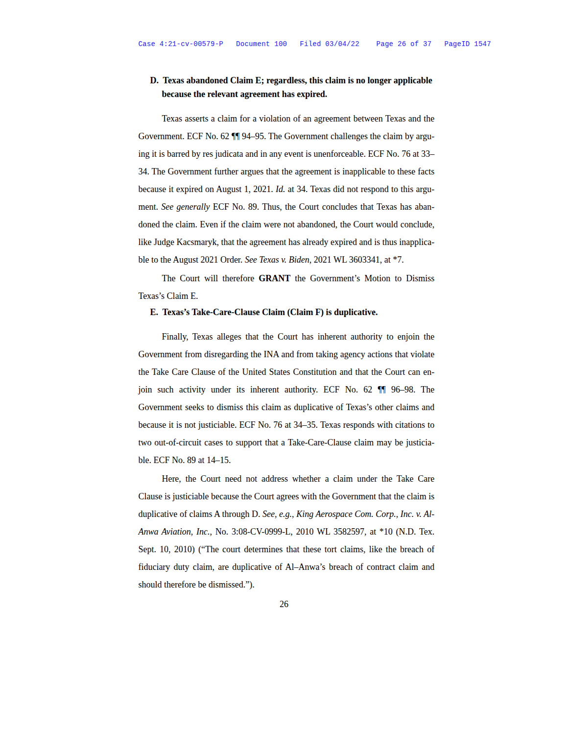Case 4:21-cv-00579-P Document 100 Filed 03/04/22 Page 26 of 37 PageID 1547
D. Texas abandoned Claim E; regardless, this claim is no longer applicable because the relevant agreement has expired.
Texas asserts a claim for a violation of an agreement between Texas and the Government. ECF No. 62 ¶¶ 94–95. The Government challenges the claim by arguing it is barred by res judicata and in any event is unenforceable. ECF No. 76 at 33–34. The Government further argues that the agreement is inapplicable to these facts because it expired on August 1, 2021. Id. at 34. Texas did not respond to this argument. See generally ECF No. 89. Thus, the Court concludes that Texas has abandoned the claim. Even if the claim were not abandoned, the Court would conclude, like Judge Kacsmaryk, that the agreement has already expired and is thus inapplicable to the August 2021 Order. See Texas v. Biden, 2021 WL 3603341, at *7.
The Court will therefore GRANT the Government’s Motion to Dismiss Texas’s Claim E.
E. Texas’s Take-Care-Clause Claim (Claim F) is duplicative.
Finally, Texas alleges that the Court has inherent authority to enjoin the Government from disregarding the INA and from taking agency actions that violate the Take Care Clause of the United States Constitution and that the Court can enjoin such activity under its inherent authority. ECF No. 62 ¶¶ 96–98. The Government seeks to dismiss this claim as duplicative of Texas’s other claims and because it is not justiciable. ECF No. 76 at 34–35. Texas responds with citations to two out-of-circuit cases to support that a Take-Care-Clause claim may be justiciable. ECF No. 89 at 14–15.
Here, the Court need not address whether a claim under the Take Care Clause is justiciable because the Court agrees with the Government that the claim is duplicative of claims A through D. See, e.g., King Aerospace Com. Corp., Inc. v. Al-Anwa Aviation, Inc., No. 3:08-CV-0999-L, 2010 WL 3582597, at *10 (N.D. Tex. Sept. 10, 2010) (“The court determines that these tort claims, like the breach of fiduciary duty claim, are duplicative of Al–Anwa’s breach of contract claim and should therefore be dismissed.”).
26